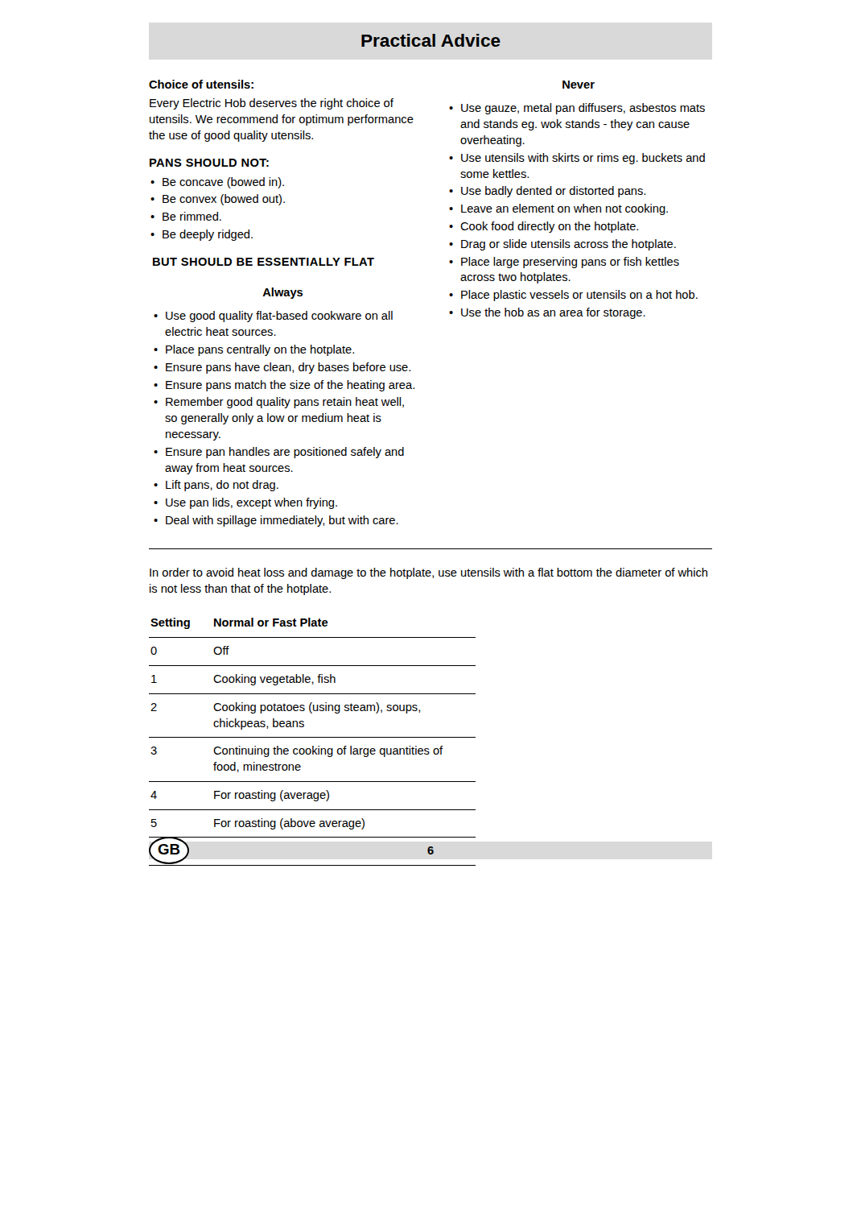Practical Advice
Choice of utensils:
Every Electric Hob deserves the right choice of utensils. We recommend for optimum performance the use of good quality utensils.
PANS SHOULD NOT:
Be concave (bowed in).
Be convex (bowed out).
Be rimmed.
Be deeply ridged.
BUT SHOULD BE ESSENTIALLY FLAT
Always
Use good quality flat-based cookware on all electric heat sources.
Place pans centrally on the hotplate.
Ensure pans have clean, dry bases before use.
Ensure pans match the size of the heating area.
Remember good quality pans retain heat well, so generally only a low or medium heat is necessary.
Ensure pan handles are positioned safely and away from heat sources.
Lift pans, do not drag.
Use pan lids, except when frying.
Deal with spillage immediately, but with care.
Never
Use gauze, metal pan diffusers, asbestos mats and stands eg. wok stands - they can cause overheating.
Use utensils with skirts or rims eg. buckets and some kettles.
Use badly dented or distorted pans.
Leave an element on when not cooking.
Cook food directly on the hotplate.
Drag or slide utensils across the hotplate.
Place large preserving pans or fish kettles across two hotplates.
Place plastic vessels or utensils on a hot hob.
Use the hob as an area for storage.
In order to avoid heat loss and damage to the hotplate, use utensils with a flat bottom the diameter of which is not less than that of the hotplate.
| Setting | Normal or Fast Plate |
| --- | --- |
| 0 | Off |
| 1 | Cooking vegetable, fish |
| 2 | Cooking potatoes (using steam), soups, chickpeas, beans |
| 3 | Continuing the cooking of large quantities of food, minestrone |
| 4 | For roasting (average) |
| 5 | For roasting (above average) |
| 6 | For browning and reaching boil in a short time |
6 GB